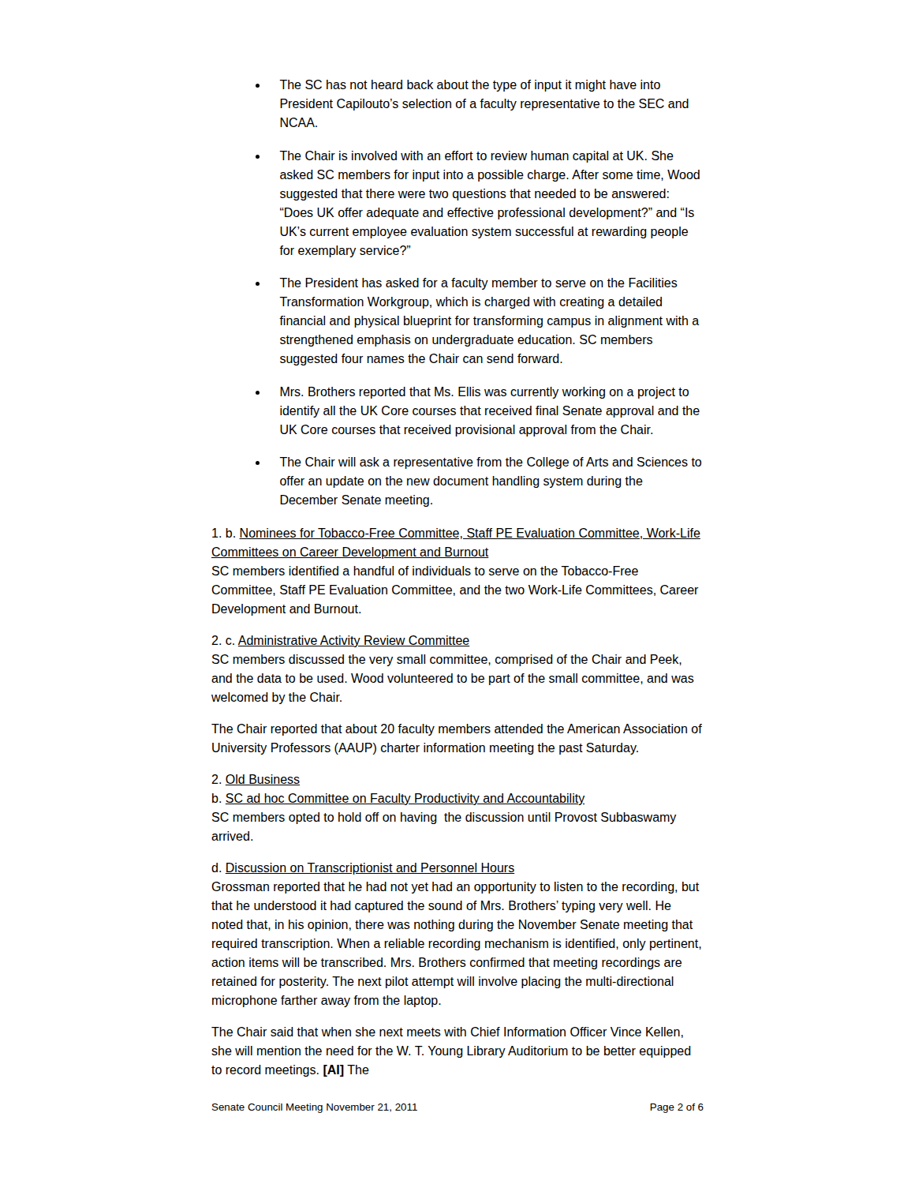The SC has not heard back about the type of input it might have into President Capilouto’s selection of a faculty representative to the SEC and NCAA.
The Chair is involved with an effort to review human capital at UK. She asked SC members for input into a possible charge. After some time, Wood suggested that there were two questions that needed to be answered: “Does UK offer adequate and effective professional development?” and “Is UK’s current employee evaluation system successful at rewarding people for exemplary service?”
The President has asked for a faculty member to serve on the Facilities Transformation Workgroup, which is charged with creating a detailed financial and physical blueprint for transforming campus in alignment with a strengthened emphasis on undergraduate education. SC members suggested four names the Chair can send forward.
Mrs. Brothers reported that Ms. Ellis was currently working on a project to identify all the UK Core courses that received final Senate approval and the UK Core courses that received provisional approval from the Chair.
The Chair will ask a representative from the College of Arts and Sciences to offer an update on the new document handling system during the December Senate meeting.
1. b. Nominees for Tobacco-Free Committee, Staff PE Evaluation Committee, Work-Life Committees on Career Development and Burnout
SC members identified a handful of individuals to serve on the Tobacco-Free Committee, Staff PE Evaluation Committee, and the two Work-Life Committees, Career Development and Burnout.
2. c. Administrative Activity Review Committee
SC members discussed the very small committee, comprised of the Chair and Peek, and the data to be used. Wood volunteered to be part of the small committee, and was welcomed by the Chair.
The Chair reported that about 20 faculty members attended the American Association of University Professors (AAUP) charter information meeting the past Saturday.
2. Old Business
b. SC ad hoc Committee on Faculty Productivity and Accountability
SC members opted to hold off on having the discussion until Provost Subbaswamy arrived.
d. Discussion on Transcriptionist and Personnel Hours
Grossman reported that he had not yet had an opportunity to listen to the recording, but that he understood it had captured the sound of Mrs. Brothers’ typing very well. He noted that, in his opinion, there was nothing during the November Senate meeting that required transcription. When a reliable recording mechanism is identified, only pertinent, action items will be transcribed. Mrs. Brothers confirmed that meeting recordings are retained for posterity. The next pilot attempt will involve placing the multi-directional microphone farther away from the laptop.
The Chair said that when she next meets with Chief Information Officer Vince Kellen, she will mention the need for the W. T. Young Library Auditorium to be better equipped to record meetings. [AI] The
Senate Council Meeting November 21, 2011 Page 2 of 6